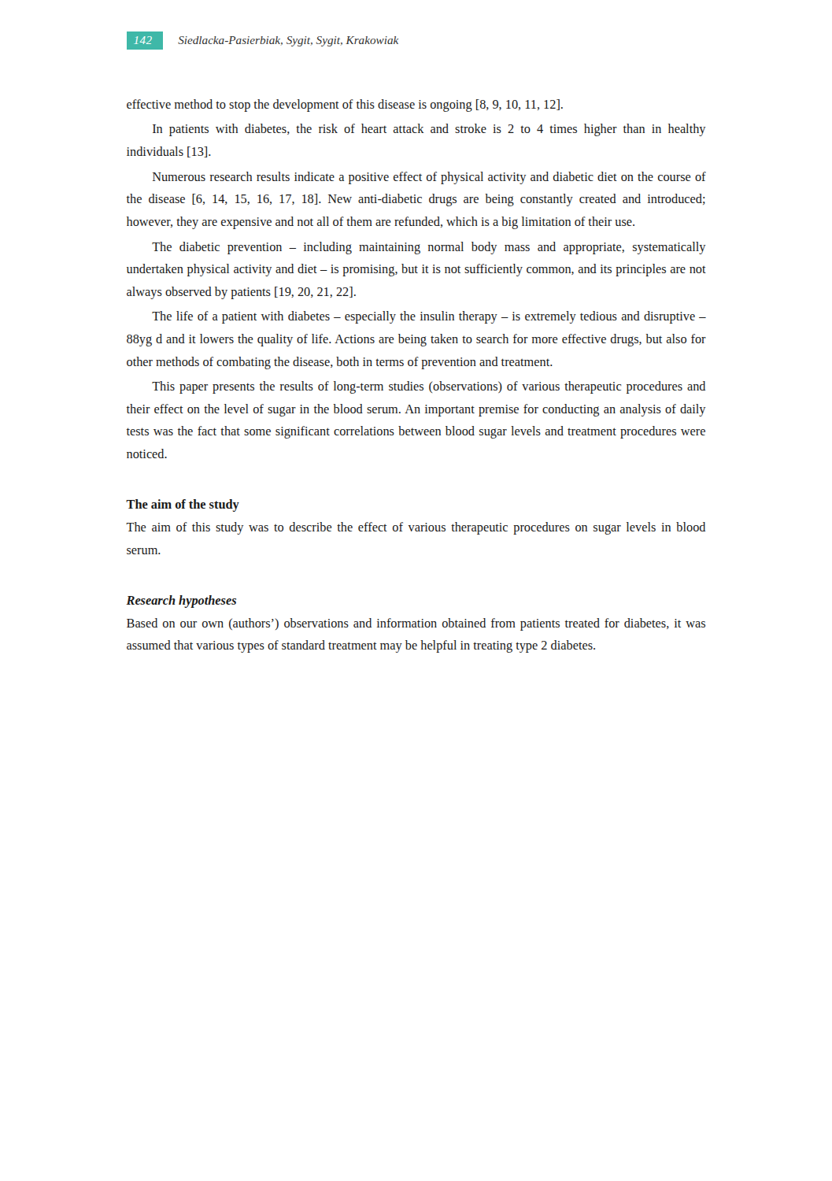142 Siedlacka-Pasierbiak, Sygit, Sygit, Krakowiak
effective method to stop the development of this disease is ongoing [8, 9, 10, 11, 12].
In patients with diabetes, the risk of heart attack and stroke is 2 to 4 times higher than in healthy individuals [13].
Numerous research results indicate a positive effect of physical activity and diabetic diet on the course of the disease [6, 14, 15, 16, 17, 18]. New anti-diabetic drugs are being constantly created and introduced; however, they are expensive and not all of them are refunded, which is a big limitation of their use.
The diabetic prevention – including maintaining normal body mass and appropriate, systematically undertaken physical activity and diet – is promising, but it is not sufficiently common, and its principles are not always observed by patients [19, 20, 21, 22].
The life of a patient with diabetes – especially the insulin therapy – is extremely tedious and disruptive –88yg d and it lowers the quality of life. Actions are being taken to search for more effective drugs, but also for other methods of combating the disease, both in terms of prevention and treatment.
This paper presents the results of long-term studies (observations) of various therapeutic procedures and their effect on the level of sugar in the blood serum. An important premise for conducting an analysis of daily tests was the fact that some significant correlations between blood sugar levels and treatment procedures were noticed.
The aim of the study
The aim of this study was to describe the effect of various therapeutic procedures on sugar levels in blood serum.
Research hypotheses
Based on our own (authors’) observations and information obtained from patients treated for diabetes, it was assumed that various types of standard treatment may be helpful in treating type 2 diabetes.